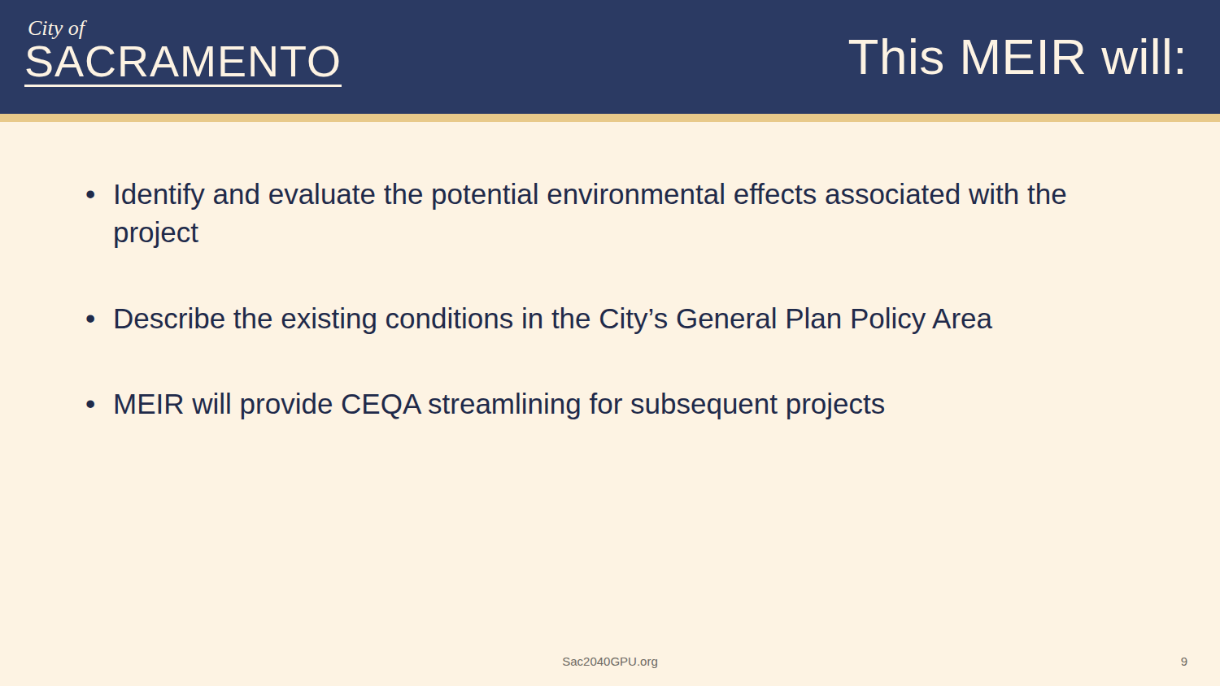City of SACRAMENTO
This MEIR will:
Identify and evaluate the potential environmental effects associated with the project
Describe the existing conditions in the City’s General Plan Policy Area
MEIR will provide CEQA streamlining for subsequent projects
Sac2040GPU.org
9